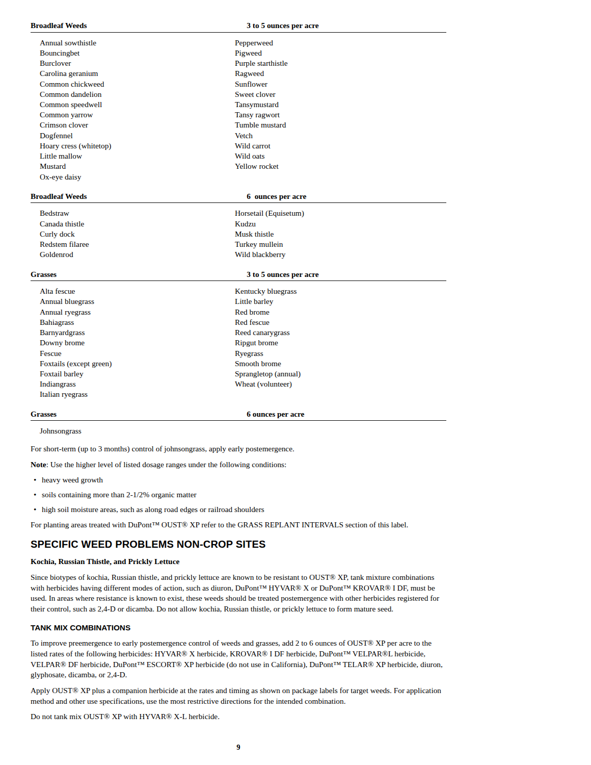Broadleaf Weeds 3 to 5 ounces per acre
Annual sowthistle
Bouncingbet
Burclover
Carolina geranium
Common chickweed
Common dandelion
Common speedwell
Common yarrow
Crimson clover
Dogfennel
Hoary cress (whitetop)
Little mallow
Mustard
Ox-eye daisy
Pepperweed
Pigweed
Purple starthistle
Ragweed
Sunflower
Sweet clover
Tansymustard
Tansy ragwort
Tumble mustard
Vetch
Wild carrot
Wild oats
Yellow rocket
Broadleaf Weeds 6 ounces per acre
Bedstraw
Canada thistle
Curly dock
Redstem filaree
Goldenrod
Horsetail (Equisetum)
Kudzu
Musk thistle
Turkey mullein
Wild blackberry
Grasses 3 to 5 ounces per acre
Alta fescue
Annual bluegrass
Annual ryegrass
Bahiagrass
Barnyardgrass
Downy brome
Fescue
Foxtails (except green)
Foxtail barley
Indiangrass
Italian ryegrass
Kentucky bluegrass
Little barley
Red brome
Red fescue
Reed canarygrass
Ripgut brome
Ryegrass
Smooth brome
Sprangletop (annual)
Wheat (volunteer)
Grasses 6 ounces per acre
Johnsongrass
For short-term (up to 3 months) control of johnsongrass, apply early postemergence.
Note: Use the higher level of listed dosage ranges under the following conditions:
heavy weed growth
soils containing more than 2-1/2% organic matter
high soil moisture areas, such as along road edges or railroad shoulders
For planting areas treated with DuPont™ OUST® XP refer to the GRASS REPLANT INTERVALS section of this label.
SPECIFIC WEED PROBLEMS NON-CROP SITES
Kochia, Russian Thistle, and Prickly Lettuce
Since biotypes of kochia, Russian thistle, and prickly lettuce are known to be resistant to OUST® XP, tank mixture combinations with herbicides having different modes of action, such as diuron, DuPont™ HYVAR® X or DuPont™ KROVAR® I DF, must be used. In areas where resistance is known to exist, these weeds should be treated postemergence with other herbicides registered for their control, such as 2,4-D or dicamba. Do not allow kochia, Russian thistle, or prickly lettuce to form mature seed.
TANK MIX COMBINATIONS
To improve preemergence to early postemergence control of weeds and grasses, add 2 to 6 ounces of OUST® XP per acre to the listed rates of the following herbicides: HYVAR® X herbicide, KROVAR® I DF herbicide, DuPont™ VELPAR®L herbicide, VELPAR® DF herbicide, DuPont™ ESCORT® XP herbicide (do not use in California), DuPont™ TELAR® XP herbicide, diuron, glyphosate, dicamba, or 2,4-D.
Apply OUST® XP plus a companion herbicide at the rates and timing as shown on package labels for target weeds. For application method and other use specifications, use the most restrictive directions for the intended combination.
Do not tank mix OUST® XP with HYVAR® X-L herbicide.
9